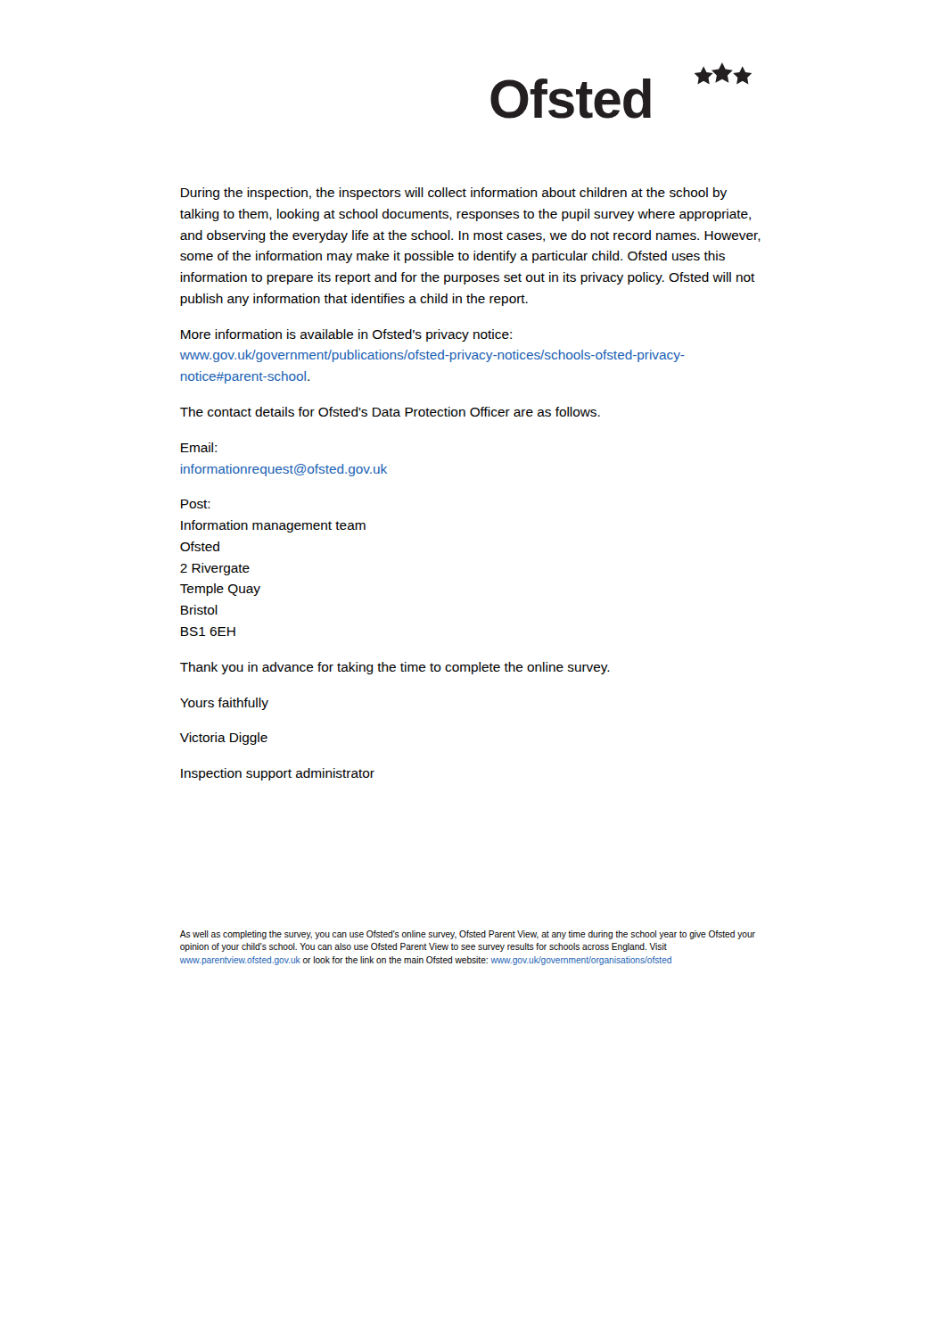Ofsted
During the inspection, the inspectors will collect information about children at the school by talking to them, looking at school documents, responses to the pupil survey where appropriate, and observing the everyday life at the school. In most cases, we do not record names. However, some of the information may make it possible to identify a particular child. Ofsted uses this information to prepare its report and for the purposes set out in its privacy policy. Ofsted will not publish any information that identifies a child in the report.
More information is available in Ofsted's privacy notice:
www.gov.uk/government/publications/ofsted-privacy-notices/schools-ofsted-privacy-notice#parent-school.
The contact details for Ofsted's Data Protection Officer are as follows.
Email:
informationrequest@ofsted.gov.uk
Post:
Information management team
Ofsted
2 Rivergate
Temple Quay
Bristol
BS1 6EH
Thank you in advance for taking the time to complete the online survey.
Yours faithfully
Victoria Diggle
Inspection support administrator
As well as completing the survey, you can use Ofsted's online survey, Ofsted Parent View, at any time during the school year to give Ofsted your opinion of your child's school. You can also use Ofsted Parent View to see survey results for schools across England. Visit www.parentview.ofsted.gov.uk or look for the link on the main Ofsted website: www.gov.uk/government/organisations/ofsted